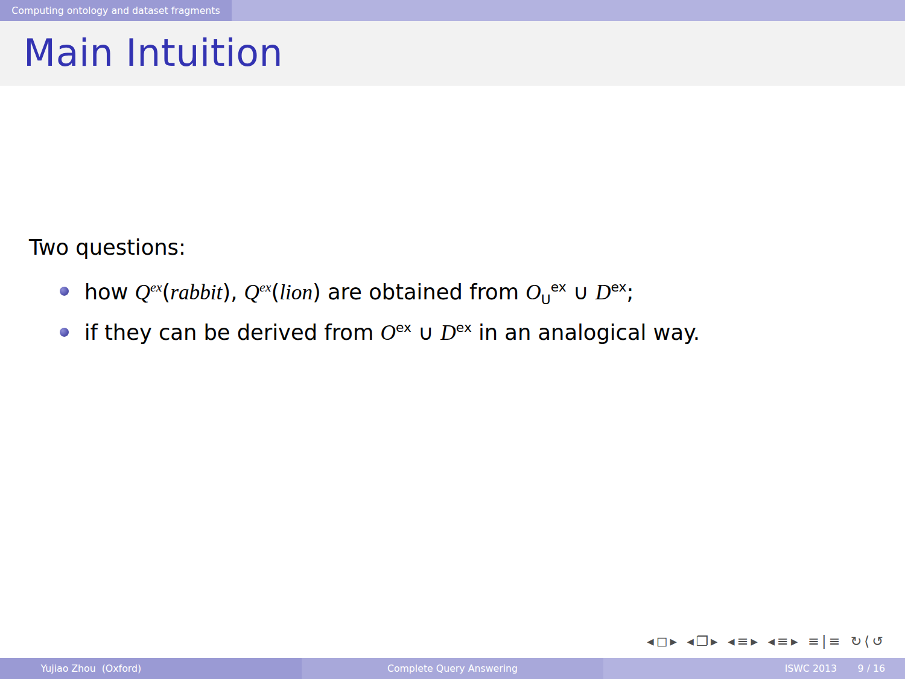Computing ontology and dataset fragments
Main Intuition
Two questions:
how Qex(rabbit), Qex(lion) are obtained from OUex ∪ Dex;
if they can be derived from Oex ∪ Dex in an analogical way.
◂◻▸ ◂❐▸ ◂≡▸ ◂≡▸ ≡|≡ ↻⟨↺
Yujiao Zhou (Oxford)
Complete Query Answering
ISWC 20139 / 16